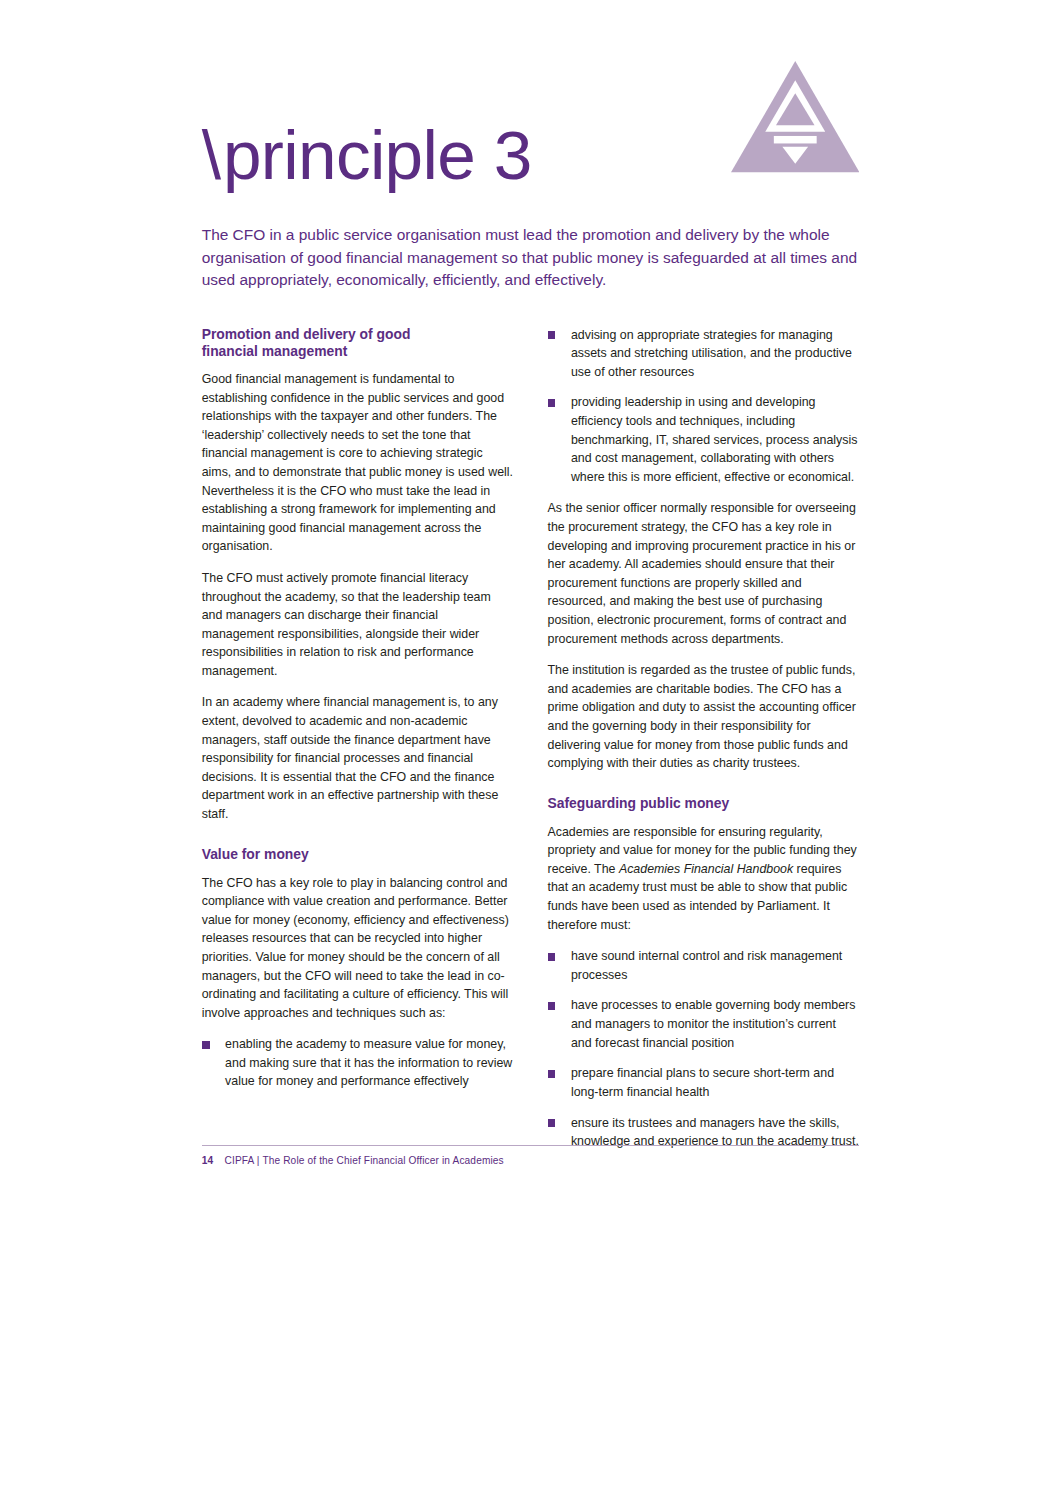\principle 3
The CFO in a public service organisation must lead the promotion and delivery by the whole organisation of good financial management so that public money is safeguarded at all times and used appropriately, economically, efficiently, and effectively.
Promotion and delivery of good
financial management
Good financial management is fundamental to establishing confidence in the public services and good relationships with the taxpayer and other funders. The ‘leadership’ collectively needs to set the tone that financial management is core to achieving strategic aims, and to demonstrate that public money is used well. Nevertheless it is the CFO who must take the lead in establishing a strong framework for implementing and maintaining good financial management across the organisation.
The CFO must actively promote financial literacy throughout the academy, so that the leadership team and managers can discharge their financial management responsibilities, alongside their wider responsibilities in relation to risk and performance management.
In an academy where financial management is, to any extent, devolved to academic and non-academic managers, staff outside the finance department have responsibility for financial processes and financial decisions. It is essential that the CFO and the finance department work in an effective partnership with these staff.
Value for money
The CFO has a key role to play in balancing control and compliance with value creation and performance. Better value for money (economy, efficiency and effectiveness) releases resources that can be recycled into higher priorities. Value for money should be the concern of all managers, but the CFO will need to take the lead in co-ordinating and facilitating a culture of efficiency. This will involve approaches and techniques such as:
enabling the academy to measure value for money, and making sure that it has the information to review value for money and performance effectively
advising on appropriate strategies for managing assets and stretching utilisation, and the productive use of other resources
providing leadership in using and developing efficiency tools and techniques, including benchmarking, IT, shared services, process analysis and cost management, collaborating with others where this is more efficient, effective or economical.
As the senior officer normally responsible for overseeing the procurement strategy, the CFO has a key role in developing and improving procurement practice in his or her academy. All academies should ensure that their procurement functions are properly skilled and resourced, and making the best use of purchasing position, electronic procurement, forms of contract and procurement methods across departments.
The institution is regarded as the trustee of public funds, and academies are charitable bodies. The CFO has a prime obligation and duty to assist the accounting officer and the governing body in their responsibility for delivering value for money from those public funds and complying with their duties as charity trustees.
Safeguarding public money
Academies are responsible for ensuring regularity, propriety and value for money for the public funding they receive. The Academies Financial Handbook requires that an academy trust must be able to show that public funds have been used as intended by Parliament. It therefore must:
have sound internal control and risk management processes
have processes to enable governing body members and managers to monitor the institution’s current and forecast financial position
prepare financial plans to secure short-term and long-term financial health
ensure its trustees and managers have the skills, knowledge and experience to run the academy trust.
14 CIPFA | The Role of the Chief Financial Officer in Academies